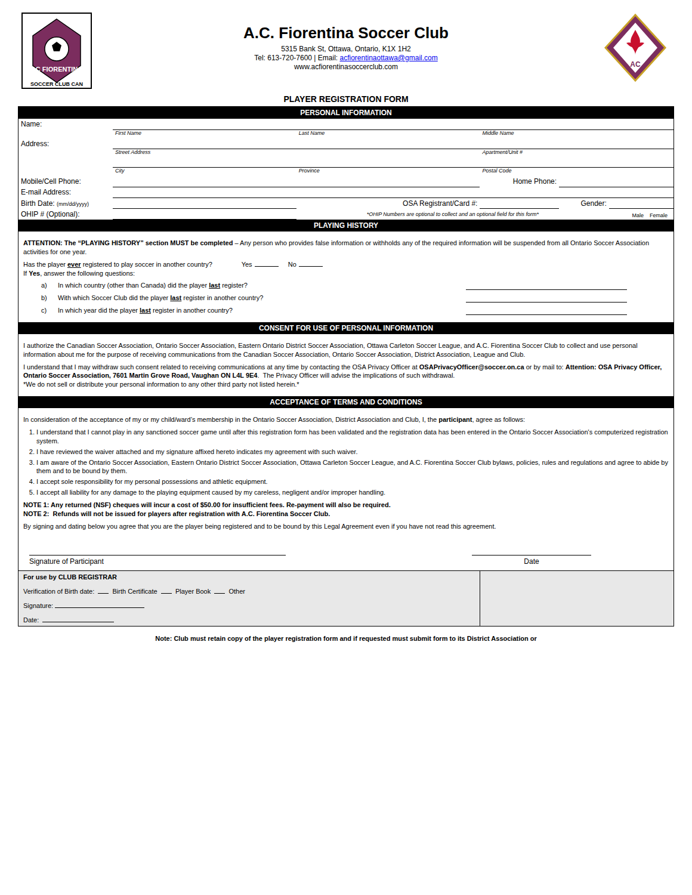AC FIORENTINA SOCCER CLUB CAN
A.C. Fiorentina Soccer Club
5315 Bank St, Ottawa, Ontario, K1X 1H2
Tel: 613-720-7600 | Email: acfiorentinaottawa@gmail.com
www.acfiorentinasoccerclub.com
AC
PLAYER REGISTRATION FORM
| PERSONAL INFORMATION |
| Name: | |
| | First Name | Last Name | Middle Name |
| Address: | |
| | Street Address | Apartment/Unit # |
| | City | Province | Postal Code |
| Mobile/Cell Phone: | | Home Phone: | |
| E-mail Address: | |
| Birth Date: (mm/dd/yyyy) | | OSA Registrant/Card #: | | Gender: | |
| OHIP # (Optional): | | *OHIP Numbers are optional to collect and an optional field for this form* | Male Female |
| PLAYING HISTORY |
| ATTENTION: The “PLAYING HISTORY” section MUST be completed – Any person who provides false information or withholds any of the required information will be suspended from all Ontario Soccer Association activities for one year. Has the player ever registered to play soccer in another country? Yes No If Yes , answer the following questions: a) In which country (other than Canada) did the player last register? b) With which Soccer Club did the player last register in another country? c) In which year did the player last register in another country? |
| CONSENT FOR USE OF PERSONAL INFORMATION |
| I authorize the Canadian Soccer Association, Ontario Soccer Association, Eastern Ontario District Soccer Association, Ottawa Carleton Soccer League, and A.C. Fiorentina Soccer Club to collect and use personal information about me for the purpose of receiving communications from the Canadian Soccer Association, Ontario Soccer Association, District Association, League and Club. I understand that I may withdraw such consent related to receiving communications at any time by contacting the OSA Privacy Officer at OSAPrivacyOfficer@soccer.on.ca or by mail to: Attention: OSA Privacy Officer, Ontario Soccer Association, 7601 Martin Grove Road, Vaughan ON L4L 9E4 . The Privacy Officer will advise the implications of such withdrawal. *We do not sell or distribute your personal information to any other third party not listed herein.* |
| ACCEPTANCE OF TERMS AND CONDITIONS |
| In consideration of the acceptance of my or my child/ward’s membership in the Ontario Soccer Association, District Association and Club, I, the participant , agree as follows: I understand that I cannot play in any sanctioned soccer game until after this registration form has been validated and the registration data has been entered in the Ontario Soccer Association's computerized registration system. I have reviewed the waiver attached and my signature affixed hereto indicates my agreement with such waiver. I am aware of the Ontario Soccer Association, Eastern Ontario District Soccer Association, Ottawa Carleton Soccer League, and A.C. Fiorentina Soccer Club bylaws, policies, rules and regulations and agree to abide by them and to be bound by them. I accept sole responsibility for my personal possessions and athletic equipment. I accept all liability for any damage to the playing equipment caused by my careless, negligent and/or improper handling. NOTE 1: Any returned (NSF) cheques will incur a cost of $50.00 for insufficient fees. Re-payment will also be required. NOTE 2: Refunds will not be issued for players after registration with A.C. Fiorentina Soccer Club. By signing and dating below you agree that you are the player being registered and to be bound by this Legal Agreement even if you have not read this agreement. Signature of Participant Date |
| For use by CLUB REGISTRAR Verification of Birth date: Birth Certificate Player Book Other Signature: Date: | |
Note: Club must retain copy of the player registration form and if requested must submit form to its District Association or